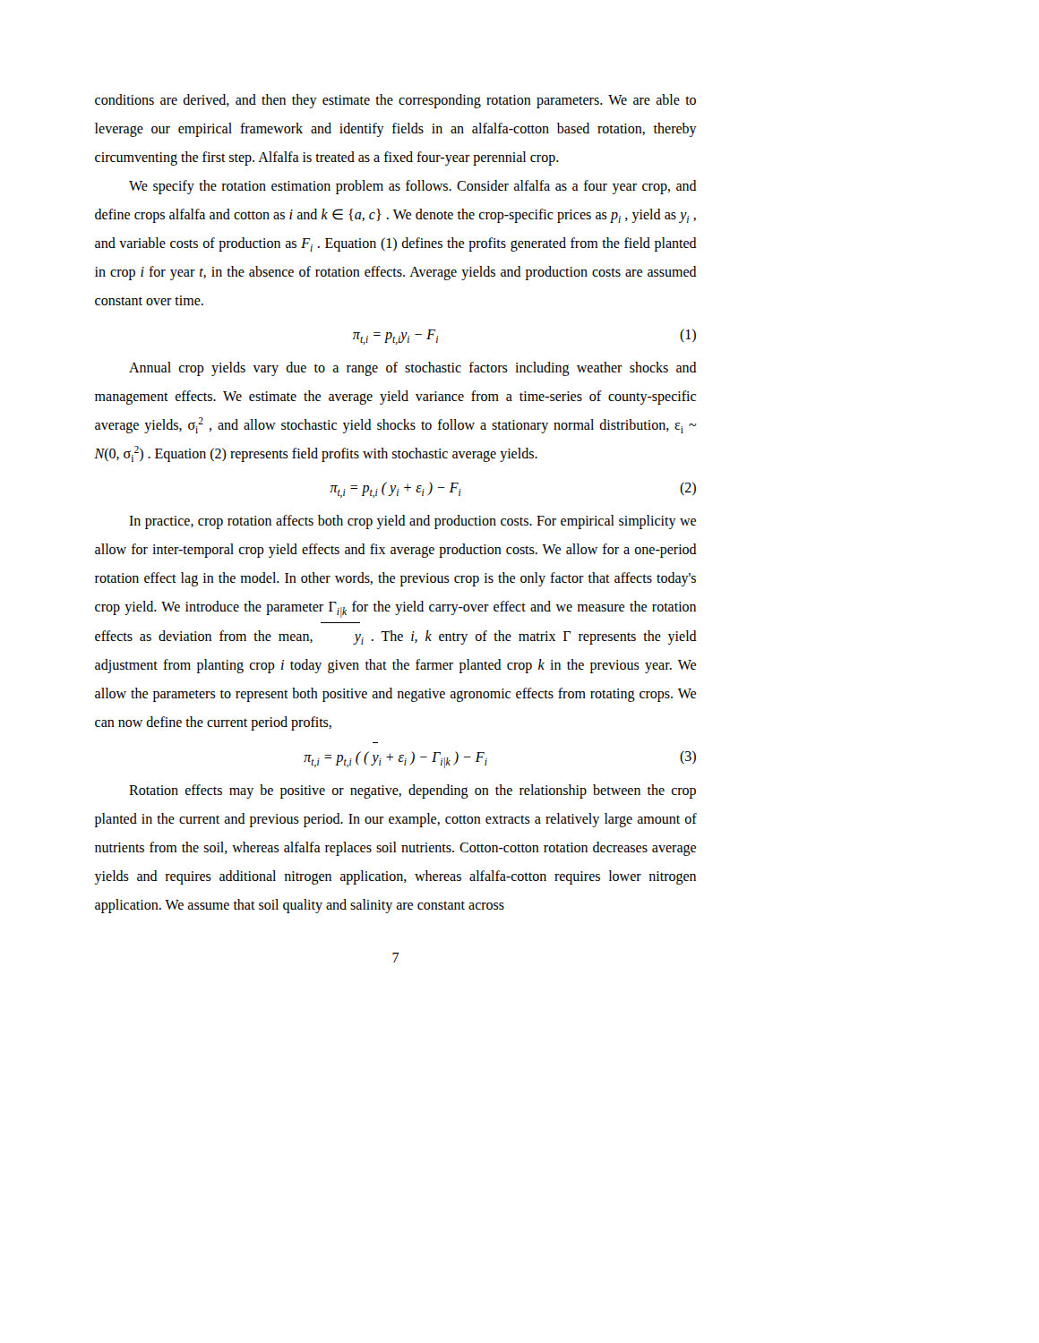conditions are derived, and then they estimate the corresponding rotation parameters. We are able to leverage our empirical framework and identify fields in an alfalfa-cotton based rotation, thereby circumventing the first step. Alfalfa is treated as a fixed four-year perennial crop.
We specify the rotation estimation problem as follows. Consider alfalfa as a four year crop, and define crops alfalfa and cotton as i and k ∈ {a, c} . We denote the crop-specific prices as pi , yield as yi , and variable costs of production as Fi . Equation (1) defines the profits generated from the field planted in crop i for year t, in the absence of rotation effects. Average yields and production costs are assumed constant over time.
πt,i = pt,iyi − Fi (1)
Annual crop yields vary due to a range of stochastic factors including weather shocks and management effects. We estimate the average yield variance from a time-series of county-specific average yields, σi2 , and allow stochastic yield shocks to follow a stationary normal distribution, εi ~ N(0, σi2) . Equation (2) represents field profits with stochastic average yields.
πt,i = pt,i ( yi + εi ) − Fi (2)
In practice, crop rotation affects both crop yield and production costs. For empirical simplicity we allow for inter-temporal crop yield effects and fix average production costs. We allow for a one-period rotation effect lag in the model. In other words, the previous crop is the only factor that affects today's crop yield. We introduce the parameter Γi|k for the yield carry-over effect and we measure the rotation effects as deviation from the mean, yi . The i, k entry of the matrix Γ represents the yield adjustment from planting crop i today given that the farmer planted crop k in the previous year. We allow the parameters to represent both positive and negative agronomic effects from rotating crops. We can now define the current period profits,
πt,i = pt,i ( ( yi + εi ) − Γi|k ) − Fi (3)
Rotation effects may be positive or negative, depending on the relationship between the crop planted in the current and previous period. In our example, cotton extracts a relatively large amount of nutrients from the soil, whereas alfalfa replaces soil nutrients. Cotton-cotton rotation decreases average yields and requires additional nitrogen application, whereas alfalfa-cotton requires lower nitrogen application. We assume that soil quality and salinity are constant across
7